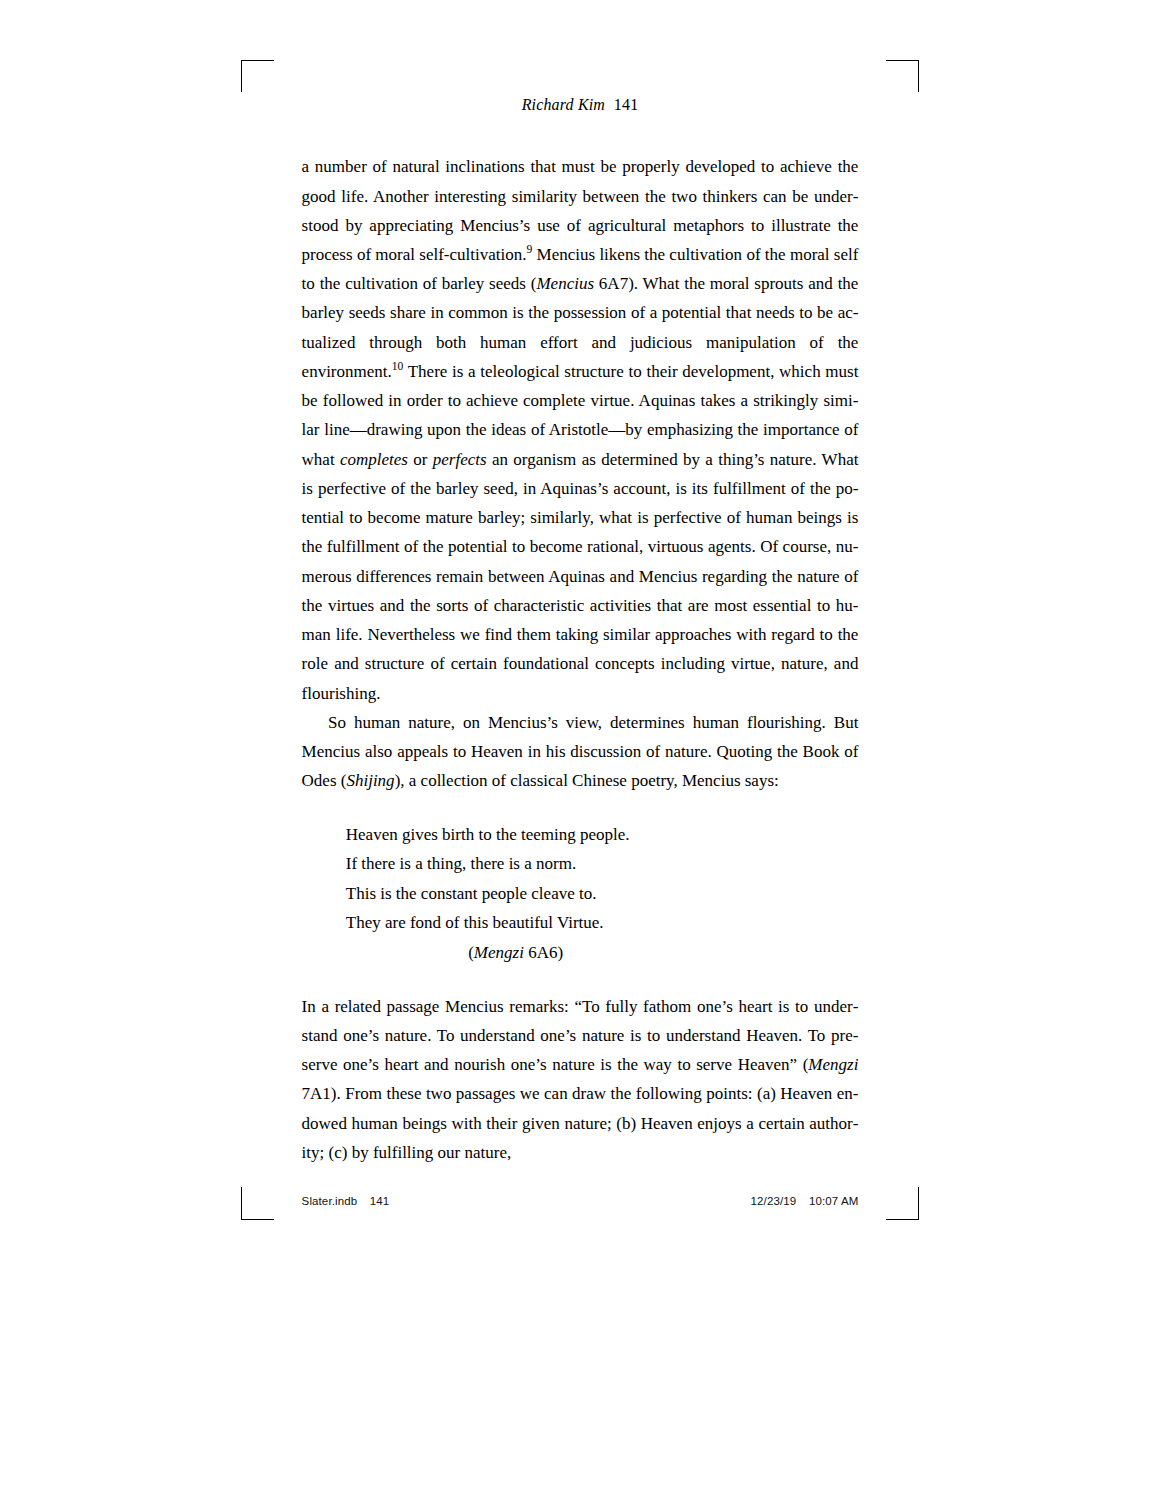Richard Kim 141
a number of natural inclinations that must be properly developed to achieve the good life. Another interesting similarity between the two thinkers can be understood by appreciating Mencius’s use of agricultural metaphors to illustrate the process of moral self-cultivation.9 Mencius likens the cultivation of the moral self to the cultivation of barley seeds (Mencius 6A7). What the moral sprouts and the barley seeds share in common is the possession of a potential that needs to be actualized through both human effort and judicious manipulation of the environment.10 There is a teleological structure to their development, which must be followed in order to achieve complete virtue. Aquinas takes a strikingly similar line—drawing upon the ideas of Aristotle—by emphasizing the importance of what completes or perfects an organism as determined by a thing’s nature. What is perfective of the barley seed, in Aquinas’s account, is its fulfillment of the potential to become mature barley; similarly, what is perfective of human beings is the fulfillment of the potential to become rational, virtuous agents. Of course, numerous differences remain between Aquinas and Mencius regarding the nature of the virtues and the sorts of characteristic activities that are most essential to human life. Nevertheless we find them taking similar approaches with regard to the role and structure of certain foundational concepts including virtue, nature, and flourishing.
So human nature, on Mencius’s view, determines human flourishing. But Mencius also appeals to Heaven in his discussion of nature. Quoting the Book of Odes (Shijing), a collection of classical Chinese poetry, Mencius says:
Heaven gives birth to the teeming people. If there is a thing, there is a norm. This is the constant people cleave to. They are fond of this beautiful Virtue. (Mengzi 6A6)
In a related passage Mencius remarks: “To fully fathom one’s heart is to understand one’s nature. To understand one’s nature is to understand Heaven. To preserve one’s heart and nourish one’s nature is the way to serve Heaven” (Mengzi 7A1). From these two passages we can draw the following points: (a) Heaven endowed human beings with their given nature; (b) Heaven enjoys a certain authority; (c) by fulfilling our nature,
Slater.indb 141
12/23/1910:07 AM